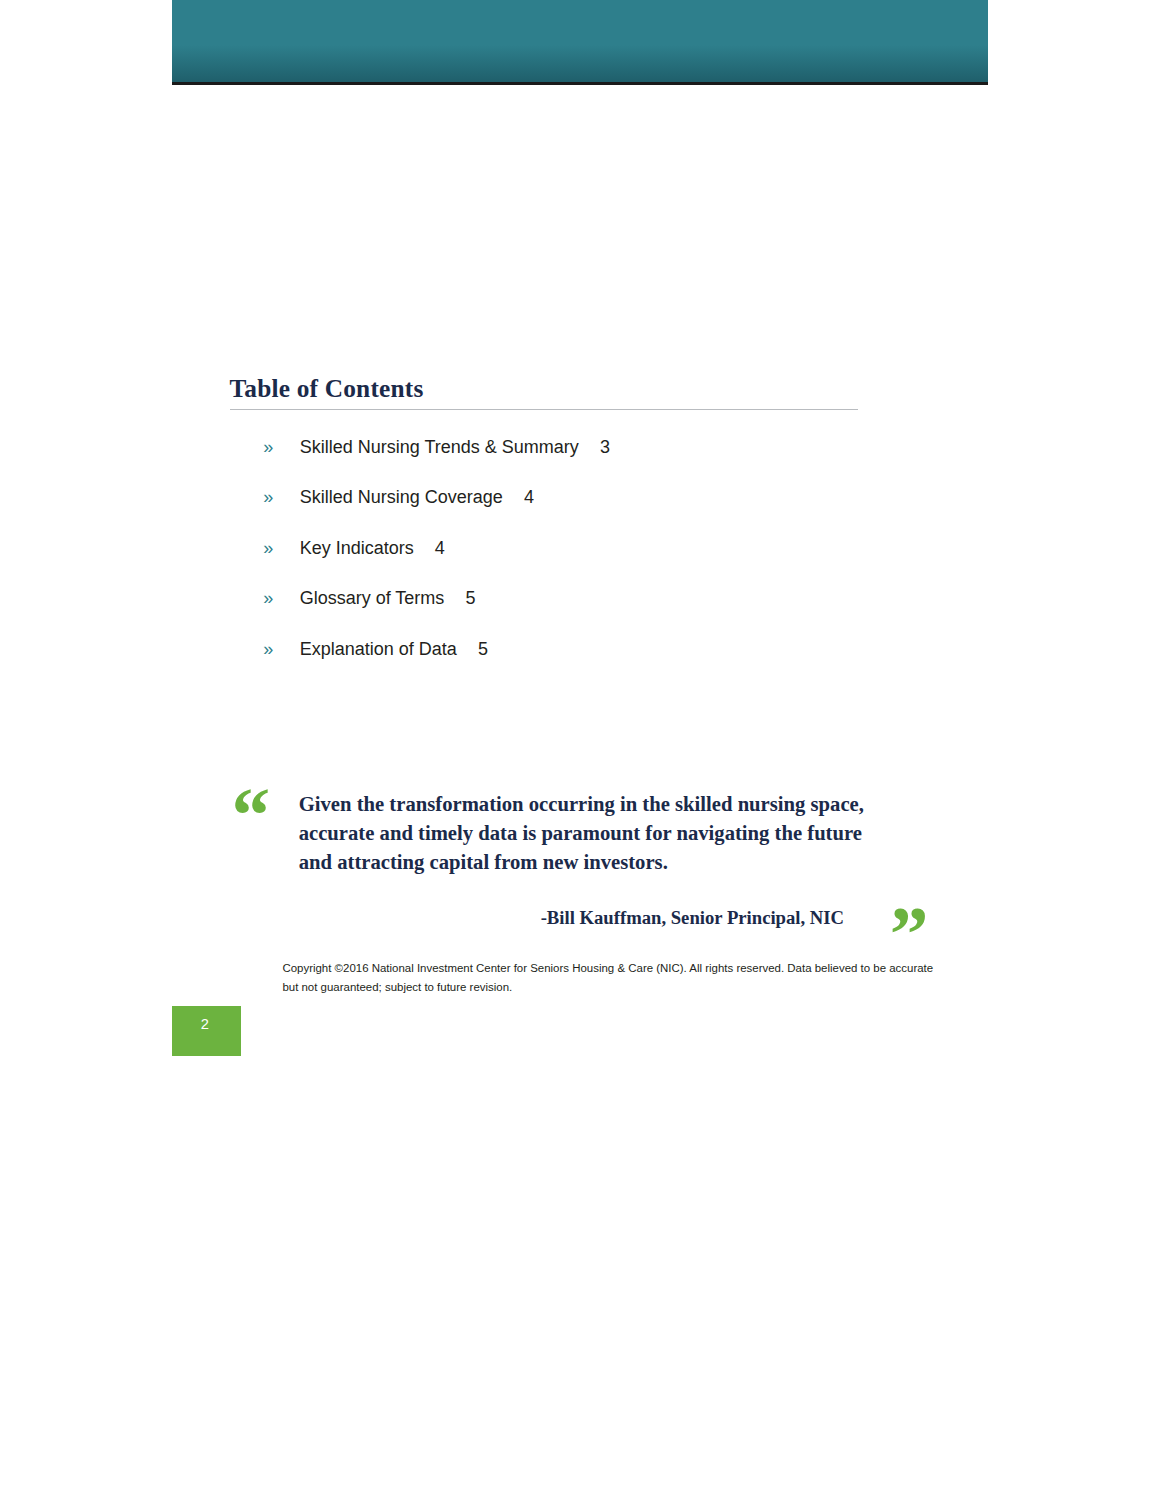Table of Contents
Skilled Nursing Trends & Summary3
Skilled Nursing Coverage4
Key Indicators4
Glossary of Terms5
Explanation of Data5
“
Given the transformation occurring in the skilled nursing space,
accurate and timely data is paramount for navigating the future
and attracting capital from new investors.
”
-Bill Kauffman, Senior Principal, NIC
Copyright ©2016 National Investment Center for Seniors Housing & Care (NIC). All rights reserved. Data believed to be accurate but not guaranteed; subject to future revision.
2